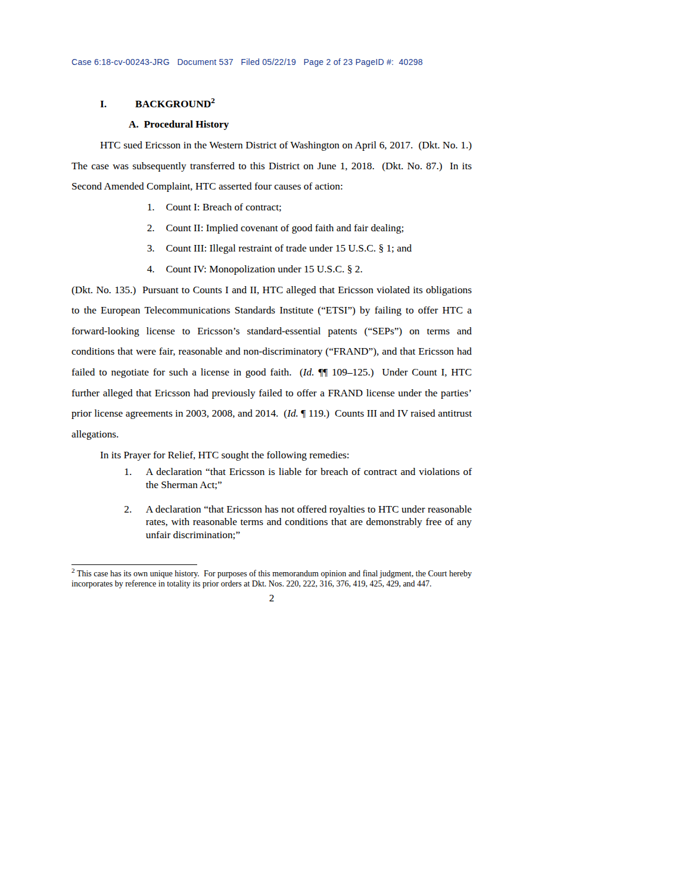Case 6:18-cv-00243-JRG Document 537 Filed 05/22/19 Page 2 of 23 PageID #: 40298
I. BACKGROUND2
A. Procedural History
HTC sued Ericsson in the Western District of Washington on April 6, 2017. (Dkt. No. 1.) The case was subsequently transferred to this District on June 1, 2018. (Dkt. No. 87.) In its Second Amended Complaint, HTC asserted four causes of action:
Count I: Breach of contract;
Count II: Implied covenant of good faith and fair dealing;
Count III: Illegal restraint of trade under 15 U.S.C. § 1; and
Count IV: Monopolization under 15 U.S.C. § 2.
(Dkt. No. 135.) Pursuant to Counts I and II, HTC alleged that Ericsson violated its obligations to the European Telecommunications Standards Institute (“ETSI”) by failing to offer HTC a forward-looking license to Ericsson’s standard-essential patents (“SEPs”) on terms and conditions that were fair, reasonable and non-discriminatory (“FRAND”), and that Ericsson had failed to negotiate for such a license in good faith. (Id. ¶¶ 109–125.) Under Count I, HTC further alleged that Ericsson had previously failed to offer a FRAND license under the parties’ prior license agreements in 2003, 2008, and 2014. (Id. ¶ 119.) Counts III and IV raised antitrust allegations.
In its Prayer for Relief, HTC sought the following remedies:
A declaration “that Ericsson is liable for breach of contract and violations of the Sherman Act;”
A declaration “that Ericsson has not offered royalties to HTC under reasonable rates, with reasonable terms and conditions that are demonstrably free of any unfair discrimination;”
2 This case has its own unique history. For purposes of this memorandum opinion and final judgment, the Court hereby incorporates by reference in totality its prior orders at Dkt. Nos. 220, 222, 316, 376, 419, 425, 429, and 447.
2